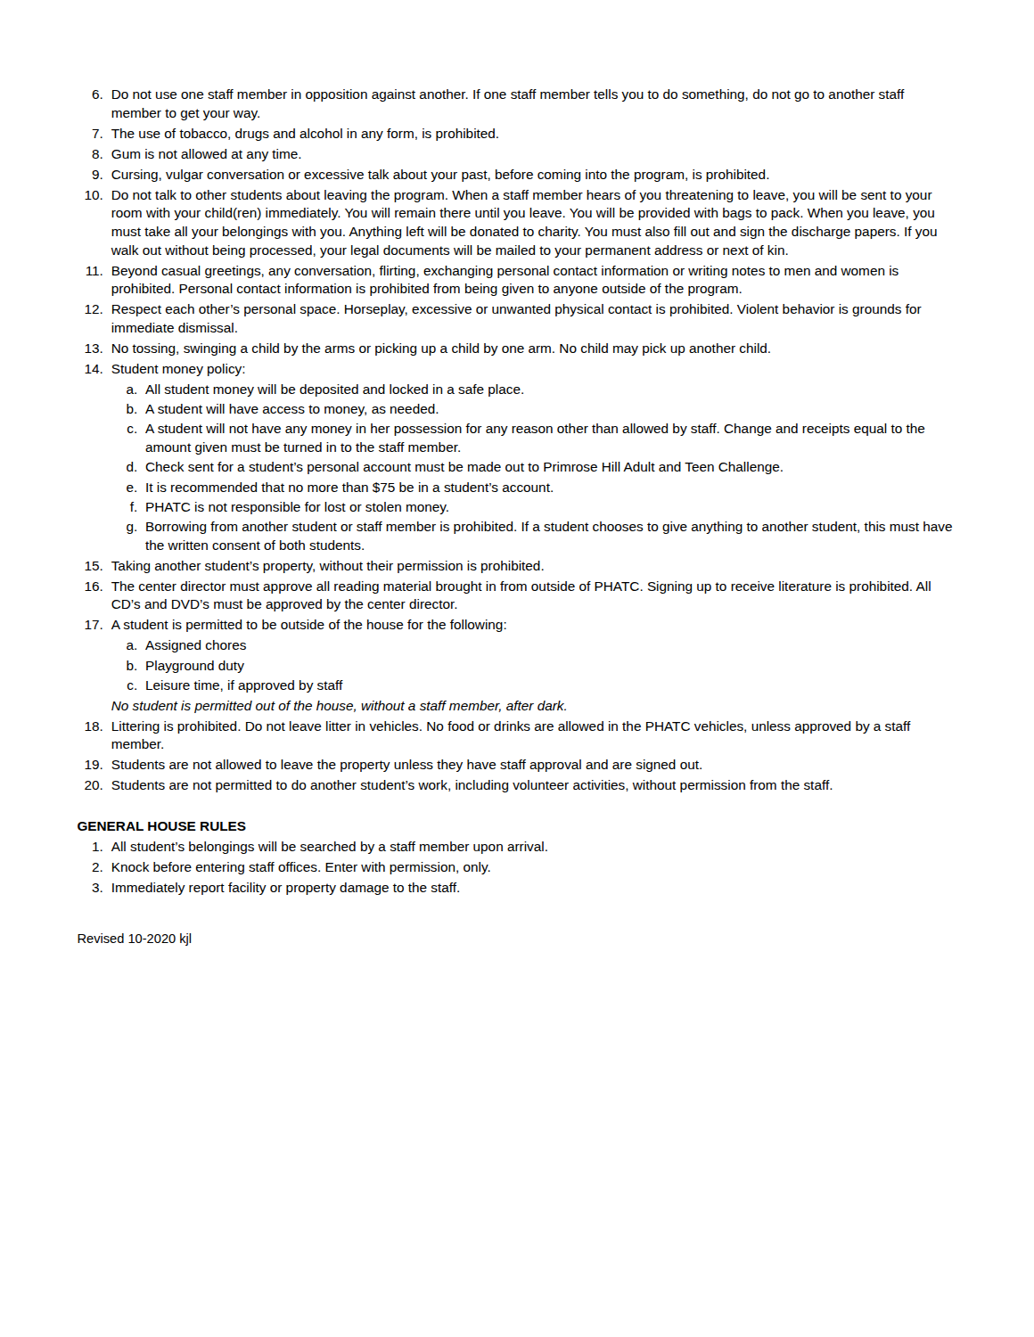Do not use one staff member in opposition against another. If one staff member tells you to do something, do not go to another staff member to get your way.
The use of tobacco, drugs and alcohol in any form, is prohibited.
Gum is not allowed at any time.
Cursing, vulgar conversation or excessive talk about your past, before coming into the program, is prohibited.
Do not talk to other students about leaving the program. When a staff member hears of you threatening to leave, you will be sent to your room with your child(ren) immediately. You will remain there until you leave. You will be provided with bags to pack. When you leave, you must take all your belongings with you. Anything left will be donated to charity. You must also fill out and sign the discharge papers. If you walk out without being processed, your legal documents will be mailed to your permanent address or next of kin.
Beyond casual greetings, any conversation, flirting, exchanging personal contact information or writing notes to men and women is prohibited. Personal contact information is prohibited from being given to anyone outside of the program.
Respect each other’s personal space. Horseplay, excessive or unwanted physical contact is prohibited. Violent behavior is grounds for immediate dismissal.
No tossing, swinging a child by the arms or picking up a child by one arm. No child may pick up another child.
Student money policy:
All student money will be deposited and locked in a safe place.
A student will have access to money, as needed.
A student will not have any money in her possession for any reason other than allowed by staff. Change and receipts equal to the amount given must be turned in to the staff member.
Check sent for a student’s personal account must be made out to Primrose Hill Adult and Teen Challenge.
It is recommended that no more than $75 be in a student’s account.
PHATC is not responsible for lost or stolen money.
Borrowing from another student or staff member is prohibited. If a student chooses to give anything to another student, this must have the written consent of both students.
Taking another student’s property, without their permission is prohibited.
The center director must approve all reading material brought in from outside of PHATC. Signing up to receive literature is prohibited. All CD’s and DVD’s must be approved by the center director.
A student is permitted to be outside of the house for the following:
Assigned chores
Playground duty
Leisure time, if approved by staff
No student is permitted out of the house, without a staff member, after dark.
Littering is prohibited. Do not leave litter in vehicles. No food or drinks are allowed in the PHATC vehicles, unless approved by a staff member.
Students are not allowed to leave the property unless they have staff approval and are signed out.
Students are not permitted to do another student’s work, including volunteer activities, without permission from the staff.
GENERAL HOUSE RULES
All student’s belongings will be searched by a staff member upon arrival.
Knock before entering staff offices. Enter with permission, only.
Immediately report facility or property damage to the staff.
Revised 10-2020 kjl